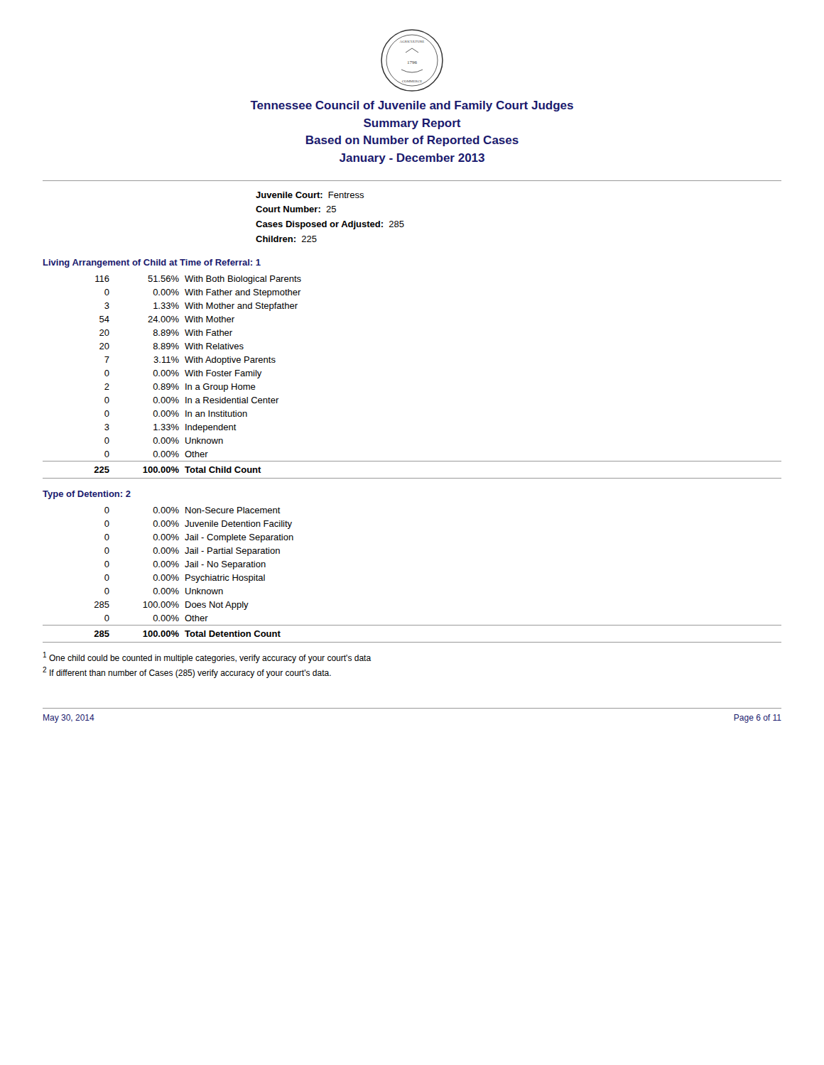AGRICULTURE COMMERCE 1796
Tennessee Council of Juvenile and Family Court Judges
Summary Report
Based on Number of Reported Cases
January - December 2013
Juvenile Court: Fentress
Court Number: 25
Cases Disposed or Adjusted: 285
Children: 225
Living Arrangement of Child at Time of Referral: 1
| 116 | 51.56% | With Both Biological Parents |
| 0 | 0.00% | With Father and Stepmother |
| 3 | 1.33% | With Mother and Stepfather |
| 54 | 24.00% | With Mother |
| 20 | 8.89% | With Father |
| 20 | 8.89% | With Relatives |
| 7 | 3.11% | With Adoptive Parents |
| 0 | 0.00% | With Foster Family |
| 2 | 0.89% | In a Group Home |
| 0 | 0.00% | In a Residential Center |
| 0 | 0.00% | In an Institution |
| 3 | 1.33% | Independent |
| 0 | 0.00% | Unknown |
| 0 | 0.00% | Other |
| 225 | 100.00% | Total Child Count |
Type of Detention: 2
| 0 | 0.00% | Non-Secure Placement |
| 0 | 0.00% | Juvenile Detention Facility |
| 0 | 0.00% | Jail - Complete Separation |
| 0 | 0.00% | Jail - Partial Separation |
| 0 | 0.00% | Jail - No Separation |
| 0 | 0.00% | Psychiatric Hospital |
| 0 | 0.00% | Unknown |
| 285 | 100.00% | Does Not Apply |
| 0 | 0.00% | Other |
| 285 | 100.00% | Total Detention Count |
1 One child could be counted in multiple categories, verify accuracy of your court's data
2 If different than number of Cases (285) verify accuracy of your court's data.
May 30, 2014 Page 6 of 11